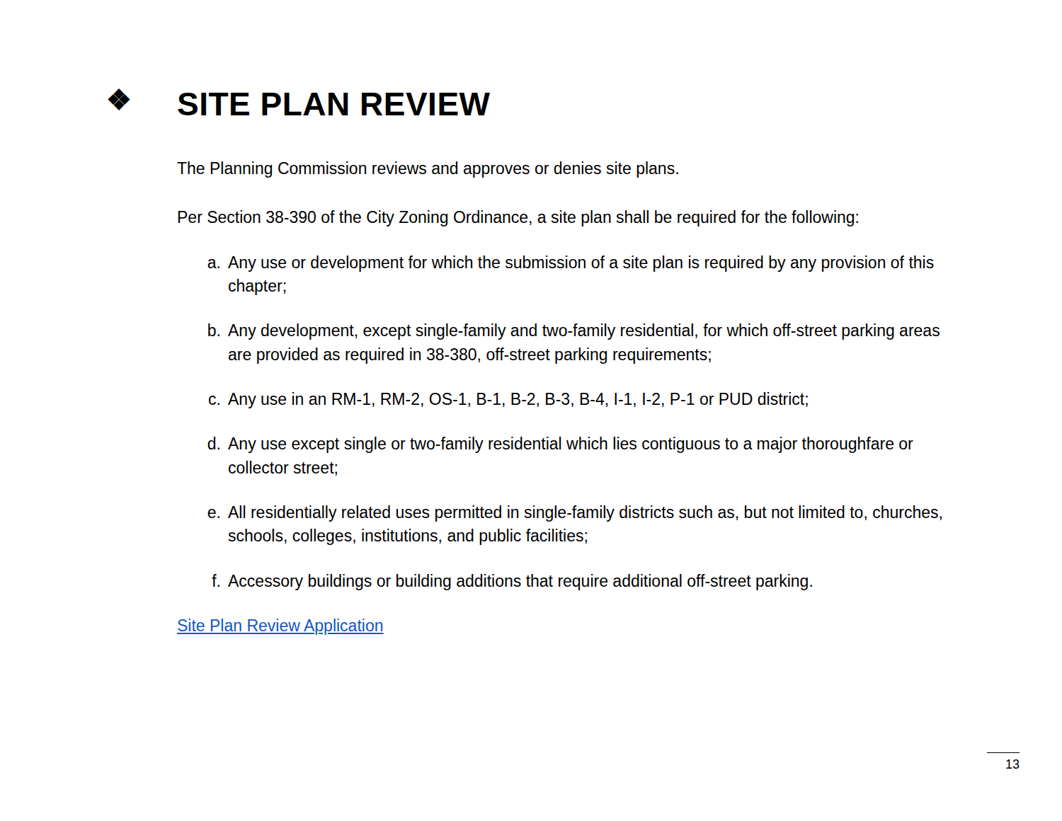❖SITE PLAN REVIEW
The Planning Commission reviews and approves or denies site plans.
Per Section 38-390 of the City Zoning Ordinance, a site plan shall be required for the following:
Any use or development for which the submission of a site plan is required by any provision of this chapter;
Any development, except single-family and two-family residential, for which off-street parking areas are provided as required in 38-380, off-street parking requirements;
Any use in an RM-1, RM-2, OS-1, B-1, B-2, B-3, B-4, I-1, I-2, P-1 or PUD district;
Any use except single or two-family residential which lies contiguous to a major thoroughfare or collector street;
All residentially related uses permitted in single-family districts such as, but not limited to, churches, schools, colleges, institutions, and public facilities;
Accessory buildings or building additions that require additional off-street parking.
Site Plan Review Application
13